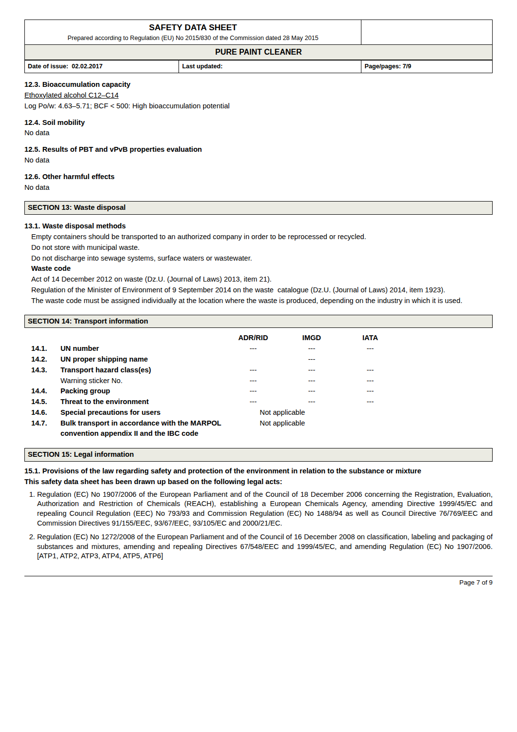| SAFETY DATA SHEET Prepared according to Regulation (EU) No 2015/830 of the Commission dated 28 May 2015 | |
| PURE PAINT CLEANER |
| Date of issue: 02.02.2017 | Last updated: | Page/pages: 7/9 |
12.3. Bioaccumulation capacity
Ethoxylated alcohol C12–C14
Log Po/w: 4.63–5.71; BCF < 500: High bioaccumulation potential
12.4. Soil mobility
No data
12.5. Results of PBT and vPvB properties evaluation
No data
12.6. Other harmful effects
No data
SECTION 13: Waste disposal
13.1. Waste disposal methods
Empty containers should be transported to an authorized company in order to be reprocessed or recycled.
Do not store with municipal waste.
Do not discharge into sewage systems, surface waters or wastewater.
Waste code
Act of 14 December 2012 on waste (Dz.U. (Journal of Laws) 2013, item 21).
Regulation of the Minister of Environment of 9 September 2014 on the waste catalogue (Dz.U. (Journal of Laws) 2014, item 1923).
The waste code must be assigned individually at the location where the waste is produced, depending on the industry in which it is used.
SECTION 14: Transport information
| | | ADR/RID | IMGD | IATA |
| 14.1. | UN number | --- | --- | --- |
| 14.2. | UN proper shipping name | | --- | |
| 14.3. | Transport hazard class(es) | --- | --- | --- |
| | Warning sticker No. | --- | --- | --- |
| 14.4. | Packing group | --- | --- | --- |
| 14.5. | Threat to the environment | --- | --- | --- |
| 14.6. | Special precautions for users | Not applicable | |
| 14.7. | Bulk transport in accordance with the MARPOL | Not applicable | |
| | convention appendix II and the IBC code | | | |
SECTION 15: Legal information
15.1. Provisions of the law regarding safety and protection of the environment in relation to the substance or mixture
This safety data sheet has been drawn up based on the following legal acts:
Regulation (EC) No 1907/2006 of the European Parliament and of the Council of 18 December 2006 concerning the Registration, Evaluation, Authorization and Restriction of Chemicals (REACH), establishing a European Chemicals Agency, amending Directive 1999/45/EC and repealing Council Regulation (EEC) No 793/93 and Commission Regulation (EC) No 1488/94 as well as Council Directive 76/769/EEC and Commission Directives 91/155/EEC, 93/67/EEC, 93/105/EC and 2000/21/EC.
Regulation (EC) No 1272/2008 of the European Parliament and of the Council of 16 December 2008 on classification, labeling and packaging of substances and mixtures, amending and repealing Directives 67/548/EEC and 1999/45/EC, and amending Regulation (EC) No 1907/2006. [ATP1, ATP2, ATP3, ATP4, ATP5, ATP6]
Page 7 of 9